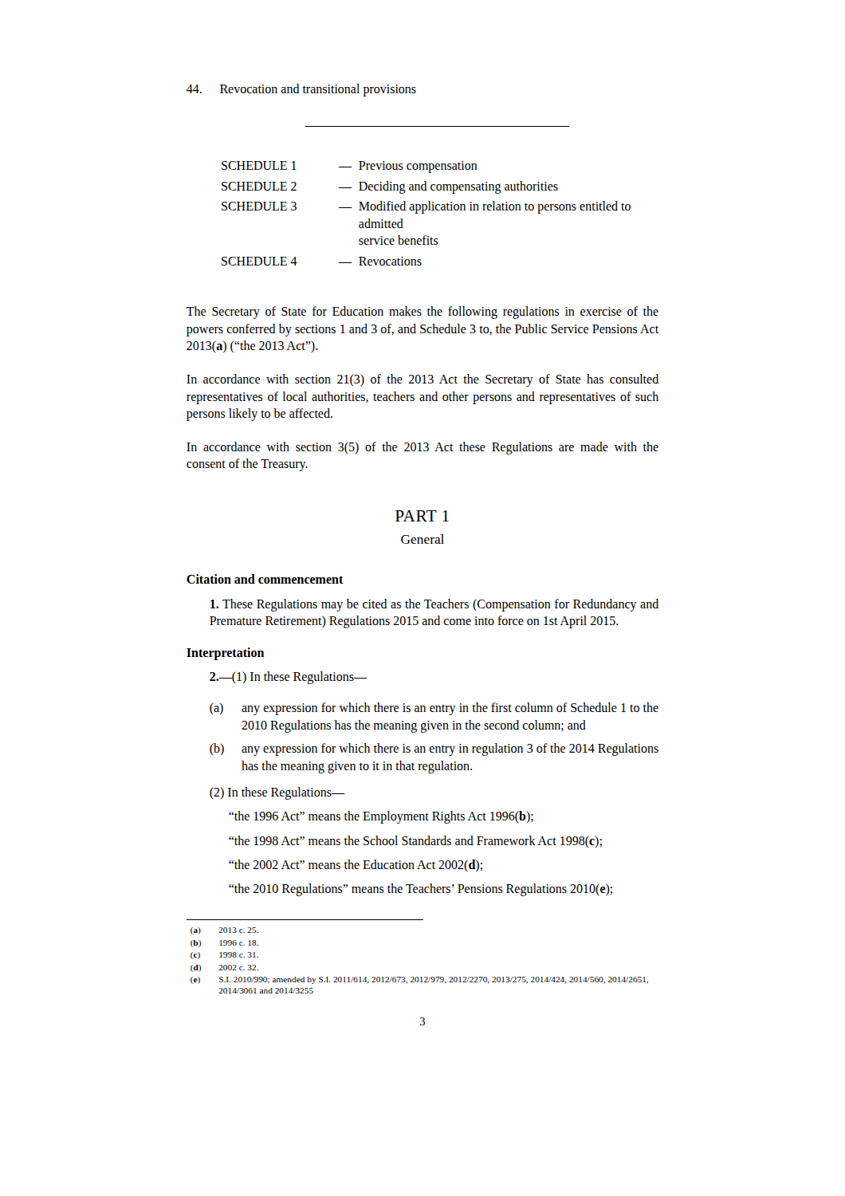44. Revocation and transitional provisions
SCHEDULE 1
—
Previous compensation
SCHEDULE 2
—
Deciding and compensating authorities
SCHEDULE 3
—
Modified application in relation to persons entitled to admittedservice benefits
SCHEDULE 4
—
Revocations
The Secretary of State for Education makes the following regulations in exercise of the powers conferred by sections 1 and 3 of, and Schedule 3 to, the Public Service Pensions Act 2013(a) (“the 2013 Act”).
In accordance with section 21(3) of the 2013 Act the Secretary of State has consulted representatives of local authorities, teachers and other persons and representatives of such persons likely to be affected.
In accordance with section 3(5) of the 2013 Act these Regulations are made with the consent of the Treasury.
PART 1
General
Citation and commencement
1. These Regulations may be cited as the Teachers (Compensation for Redundancy and Premature Retirement) Regulations 2015 and come into force on 1st April 2015.
Interpretation
2.—(1) In these Regulations—
(a) any expression for which there is an entry in the first column of Schedule 1 to the 2010 Regulations has the meaning given in the second column; and
(b) any expression for which there is an entry in regulation 3 of the 2014 Regulations has the meaning given to it in that regulation.
(2) In these Regulations—
“the 1996 Act” means the Employment Rights Act 1996(b);
“the 1998 Act” means the School Standards and Framework Act 1998(c);
“the 2002 Act” means the Education Act 2002(d);
“the 2010 Regulations” means the Teachers’ Pensions Regulations 2010(e);
(a)
2013 c. 25.
(b)
1996 c. 18.
(c)
1998 c. 31.
(d)
2002 c. 32.
(e)
S.I. 2010/990; amended by S.I. 2011/614, 2012/673, 2012/979, 2012/2270, 2013/275, 2014/424, 2014/560, 2014/2651,2014/3061 and 2014/3255
3